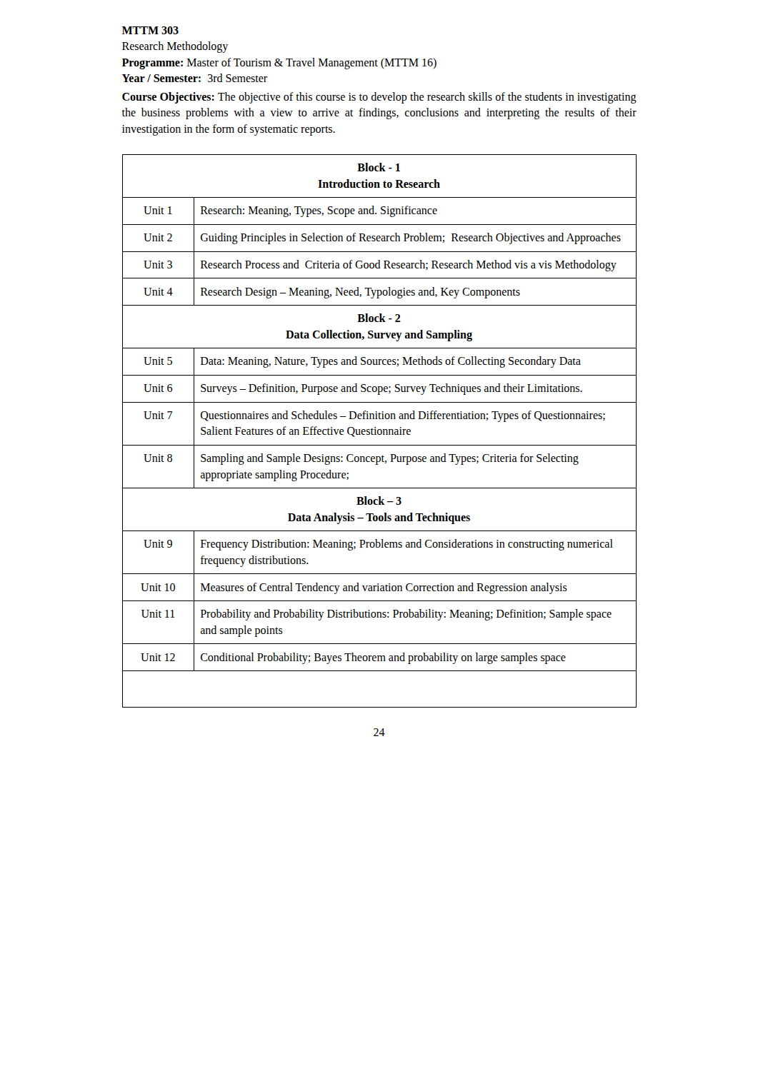MTTM 303
Research Methodology
Programme: Master of Tourism & Travel Management (MTTM 16)
Year / Semester: 3rd Semester
Course Objectives: The objective of this course is to develop the research skills of the students in investigating the business problems with a view to arrive at findings, conclusions and interpreting the results of their investigation in the form of systematic reports.
| Block - 1 Introduction to Research |
| Unit 1 | Research: Meaning, Types, Scope and. Significance |
| Unit 2 | Guiding Principles in Selection of Research Problem; Research Objectives and Approaches |
| Unit 3 | Research Process and Criteria of Good Research; Research Method vis a vis Methodology |
| Unit 4 | Research Design – Meaning, Need, Typologies and, Key Components |
| Block - 2 Data Collection, Survey and Sampling |
| Unit 5 | Data: Meaning, Nature, Types and Sources; Methods of Collecting Secondary Data |
| Unit 6 | Surveys – Definition, Purpose and Scope; Survey Techniques and their Limitations. |
| Unit 7 | Questionnaires and Schedules – Definition and Differentiation; Types of Questionnaires; Salient Features of an Effective Questionnaire |
| Unit 8 | Sampling and Sample Designs: Concept, Purpose and Types; Criteria for Selecting appropriate sampling Procedure; |
| Block – 3 Data Analysis – Tools and Techniques |
| Unit 9 | Frequency Distribution: Meaning; Problems and Considerations in constructing numerical frequency distributions. |
| Unit 10 | Measures of Central Tendency and variation Correction and Regression analysis |
| Unit 11 | Probability and Probability Distributions: Probability: Meaning; Definition; Sample space and sample points |
| Unit 12 | Conditional Probability; Bayes Theorem and probability on large samples space |
24